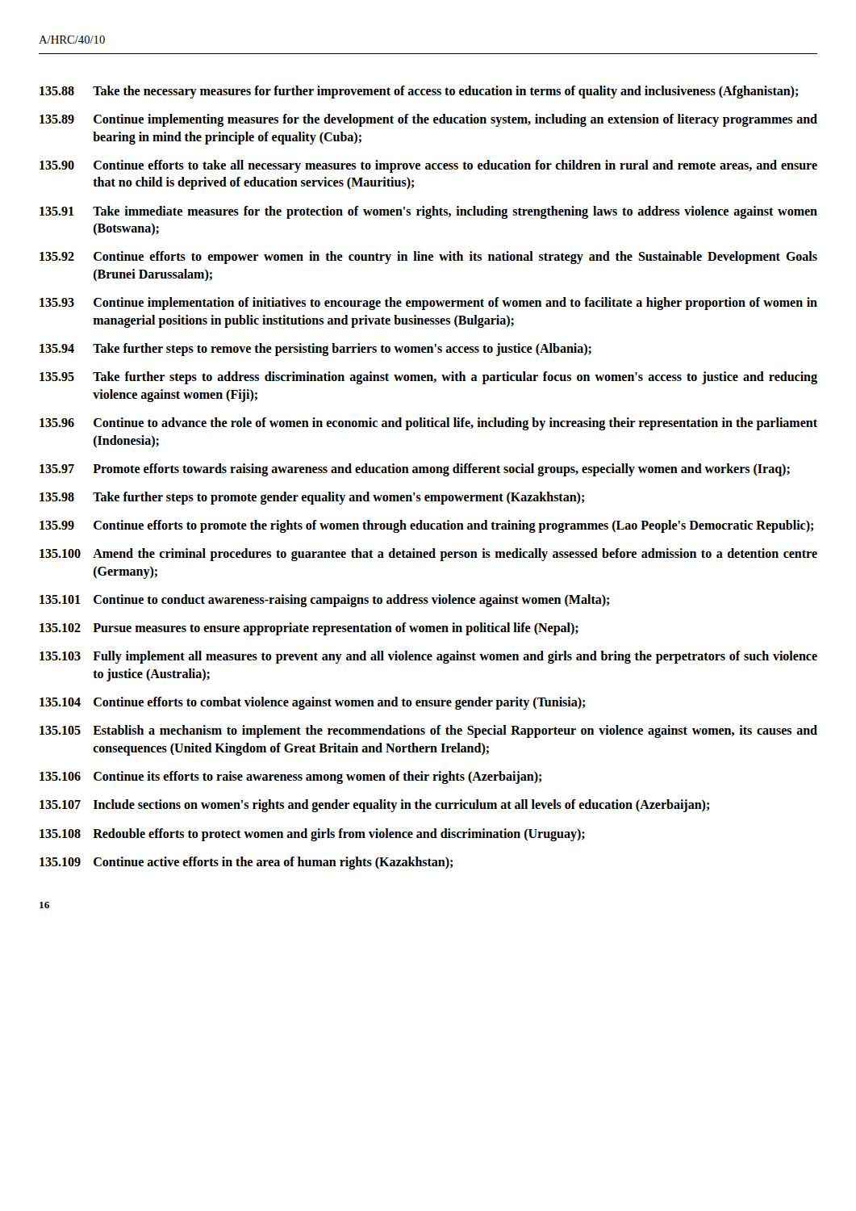A/HRC/40/10
135.88 Take the necessary measures for further improvement of access to education in terms of quality and inclusiveness (Afghanistan);
135.89 Continue implementing measures for the development of the education system, including an extension of literacy programmes and bearing in mind the principle of equality (Cuba);
135.90 Continue efforts to take all necessary measures to improve access to education for children in rural and remote areas, and ensure that no child is deprived of education services (Mauritius);
135.91 Take immediate measures for the protection of women's rights, including strengthening laws to address violence against women (Botswana);
135.92 Continue efforts to empower women in the country in line with its national strategy and the Sustainable Development Goals (Brunei Darussalam);
135.93 Continue implementation of initiatives to encourage the empowerment of women and to facilitate a higher proportion of women in managerial positions in public institutions and private businesses (Bulgaria);
135.94 Take further steps to remove the persisting barriers to women's access to justice (Albania);
135.95 Take further steps to address discrimination against women, with a particular focus on women's access to justice and reducing violence against women (Fiji);
135.96 Continue to advance the role of women in economic and political life, including by increasing their representation in the parliament (Indonesia);
135.97 Promote efforts towards raising awareness and education among different social groups, especially women and workers (Iraq);
135.98 Take further steps to promote gender equality and women's empowerment (Kazakhstan);
135.99 Continue efforts to promote the rights of women through education and training programmes (Lao People's Democratic Republic);
135.100 Amend the criminal procedures to guarantee that a detained person is medically assessed before admission to a detention centre (Germany);
135.101 Continue to conduct awareness-raising campaigns to address violence against women (Malta);
135.102 Pursue measures to ensure appropriate representation of women in political life (Nepal);
135.103 Fully implement all measures to prevent any and all violence against women and girls and bring the perpetrators of such violence to justice (Australia);
135.104 Continue efforts to combat violence against women and to ensure gender parity (Tunisia);
135.105 Establish a mechanism to implement the recommendations of the Special Rapporteur on violence against women, its causes and consequences (United Kingdom of Great Britain and Northern Ireland);
135.106 Continue its efforts to raise awareness among women of their rights (Azerbaijan);
135.107 Include sections on women's rights and gender equality in the curriculum at all levels of education (Azerbaijan);
135.108 Redouble efforts to protect women and girls from violence and discrimination (Uruguay);
135.109 Continue active efforts in the area of human rights (Kazakhstan);
16